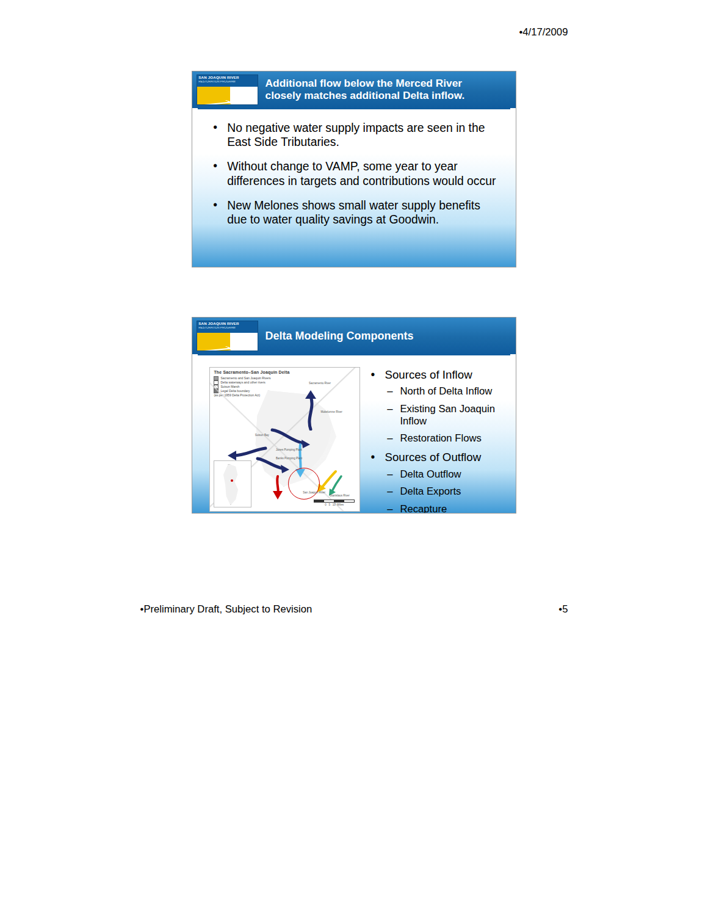•4/17/2009
SAN JOAQUIN RIVER
RESTORATION PROGRAM
Additional flow below the Merced River
closely matches additional Delta inflow.
No negative water supply impacts are seen in the East Side Tributaries.
Without change to VAMP, some year to year differences in targets and contributions would occur
New Melones shows small water supply benefits due to water quality savings at Goodwin.
SAN JOAQUIN RIVER
RESTORATION PROGRAM
Delta Modeling Components
The Sacramento–San Joaquin Delta
Sacramento and San Joaquin Rivers
Delta waterways and other rivers
Suisun Marsh
Legal Delta boundary
(as per 1959 Delta Protection Act)
Sacramento River Mokelumne River Suisun Bay Jones Pumping Plant Banks Pumping Plant Martinez San Joaquin River Stanislaus River
0 5 10 Miles
Sources of Inflow
North of Delta Inflow
Existing San Joaquin Inflow
Restoration Flows
Sources of Outflow
Delta Outflow
Delta Exports
Recapture
•Preliminary Draft, Subject to Revision
•5